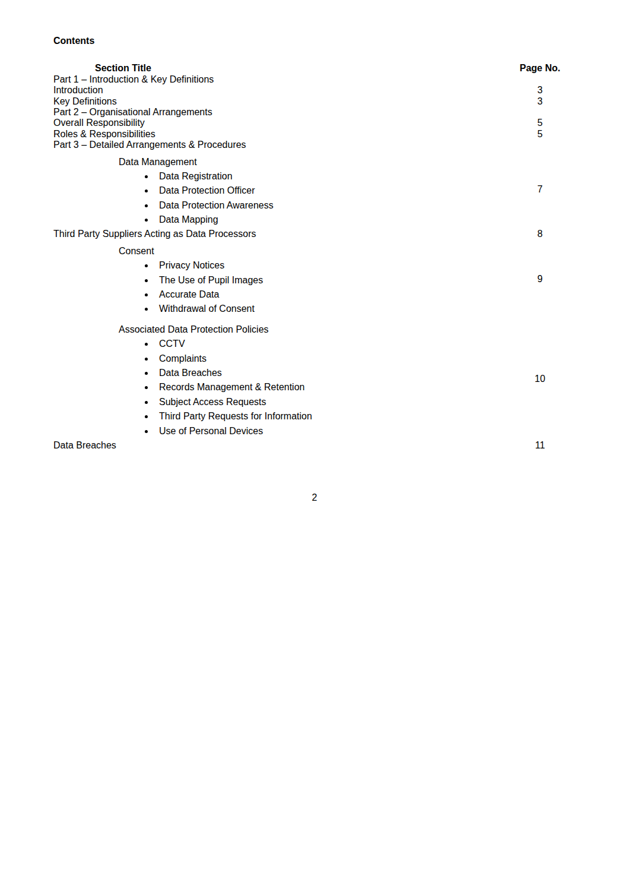Contents
| Section Title | Page No. |
| Part 1 – Introduction & Key Definitions | |
| Introduction | 3 |
| Key Definitions | 3 |
| Part 2 – Organisational Arrangements | |
| Overall Responsibility | 5 |
| Roles & Responsibilities | 5 |
| Part 3 – Detailed Arrangements & Procedures | |
| Data Management Data Registration Data Protection Officer Data Protection Awareness Data Mapping | 7 |
| Third Party Suppliers Acting as Data Processors | 8 |
| Consent Privacy Notices The Use of Pupil Images Accurate Data Withdrawal of Consent | 9 |
| Associated Data Protection Policies CCTV Complaints Data Breaches Records Management & Retention Subject Access Requests Third Party Requests for Information Use of Personal Devices | 10 |
| Data Breaches | 11 |
2